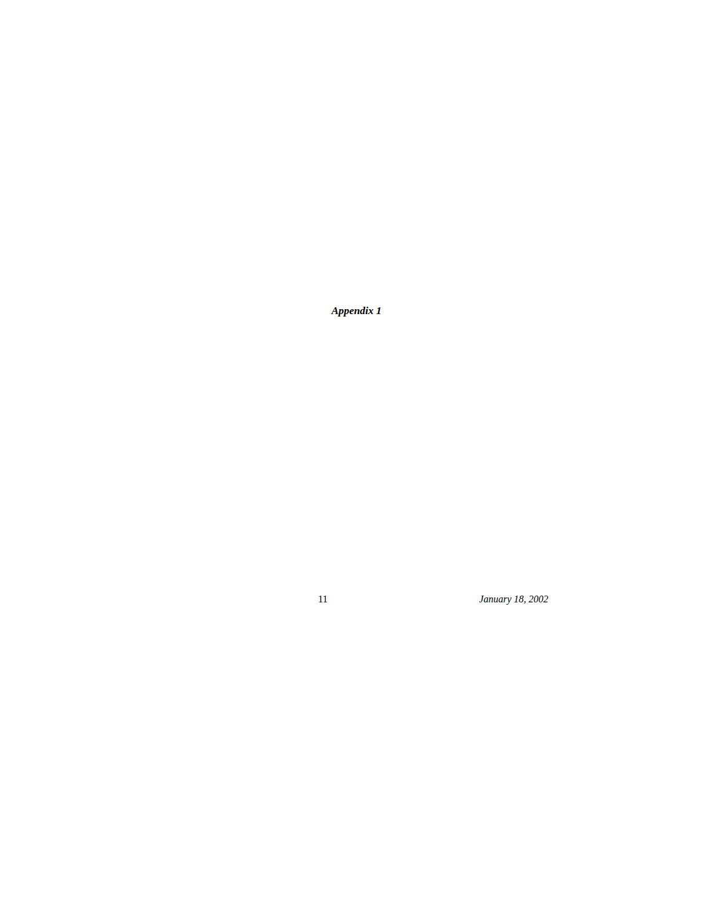Appendix 1
11 January 18, 2002